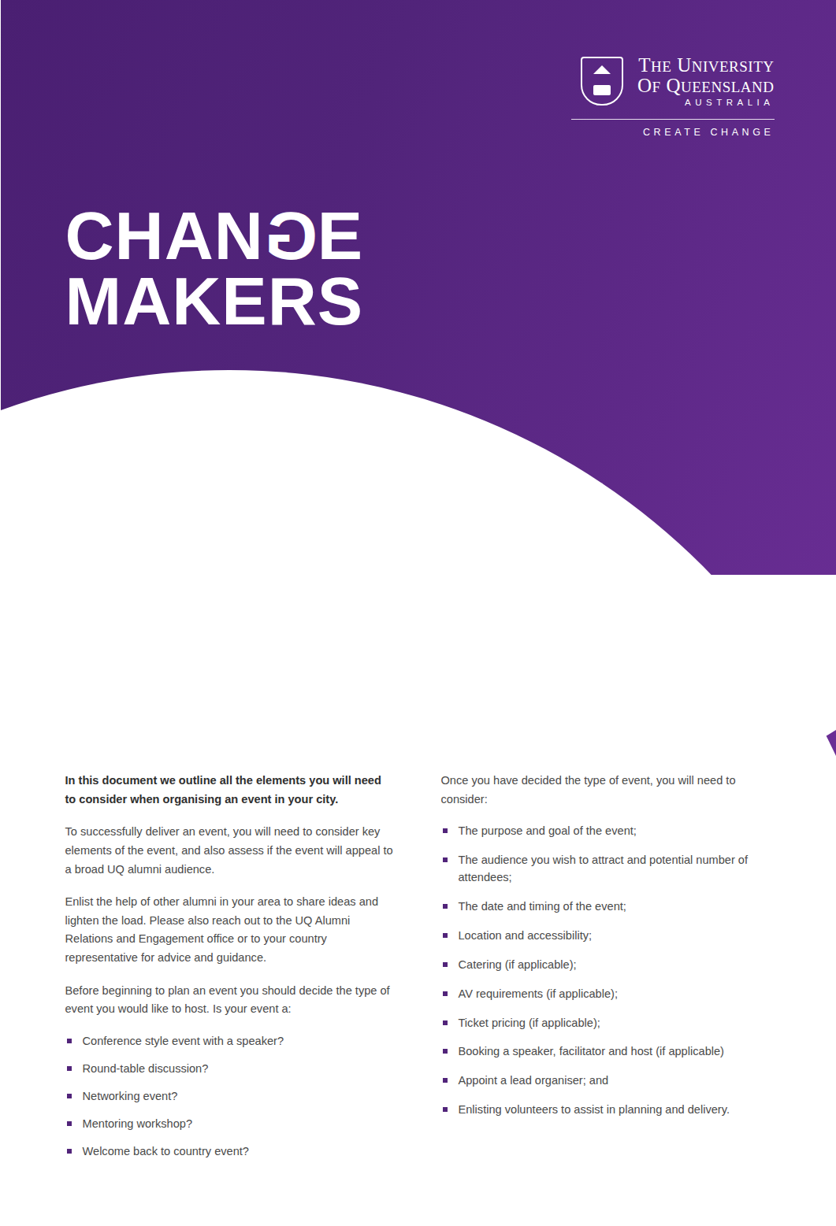THE UNIVERSITY OF QUEENSLAND AUSTRALIA
CREATE CHANGE
CHANGE
MAKERS
Host an event
In this document we outline all the elements you will need to consider when organising an event in your city.
To successfully deliver an event, you will need to consider key elements of the event, and also assess if the event will appeal to a broad UQ alumni audience.
Enlist the help of other alumni in your area to share ideas and lighten the load. Please also reach out to the UQ Alumni Relations and Engagement office or to your country representative for advice and guidance.
Before beginning to plan an event you should decide the type of event you would like to host. Is your event a:
Conference style event with a speaker?
Round-table discussion?
Networking event?
Mentoring workshop?
Welcome back to country event?
Once you have decided the type of event, you will need to consider:
The purpose and goal of the event;
The audience you wish to attract and potential number of attendees;
The date and timing of the event;
Location and accessibility;
Catering (if applicable);
AV requirements (if applicable);
Ticket pricing (if applicable);
Booking a speaker, facilitator and host (if applicable)
Appoint a lead organiser; and
Enlisting volunteers to assist in planning and delivery.